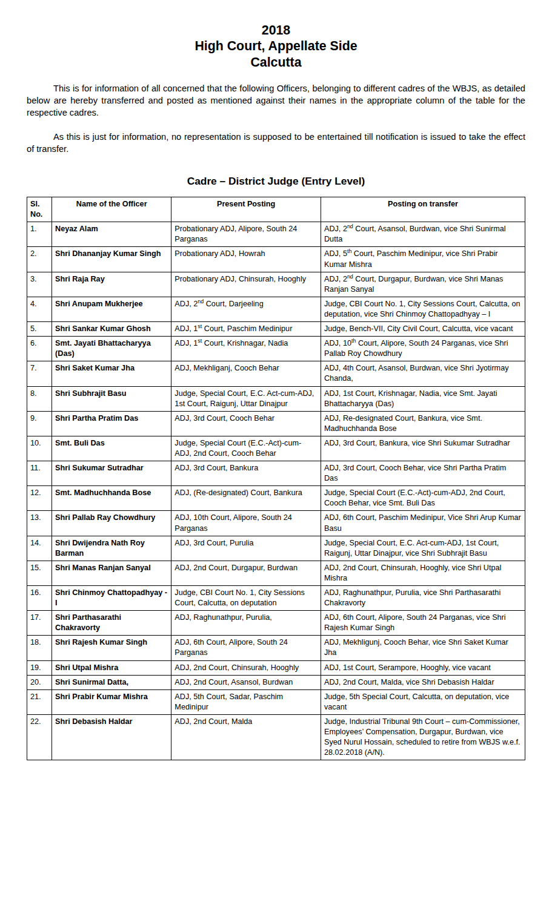2018 High Court, Appellate Side
Calcutta
This is for information of all concerned that the following Officers, belonging to different cadres of the WBJS, as detailed below are hereby transferred and posted as mentioned against their names in the appropriate column of the table for the respective cadres.
As this is just for information, no representation is supposed to be entertained till notification is issued to take the effect of transfer.
Cadre – District Judge (Entry Level)
| Sl. No. | Name of the Officer | Present Posting | Posting on transfer |
| --- | --- | --- | --- |
| 1. | Neyaz Alam | Probationary ADJ, Alipore, South 24 Parganas | ADJ, 2 nd Court, Asansol, Burdwan, vice Shri Sunirmal Dutta |
| 2. | Shri Dhananjay Kumar Singh | Probationary ADJ, Howrah | ADJ, 5 th Court, Paschim Medinipur, vice Shri Prabir Kumar Mishra |
| 3. | Shri Raja Ray | Probationary ADJ, Chinsurah, Hooghly | ADJ, 2 nd Court, Durgapur, Burdwan, vice Shri Manas Ranjan Sanyal |
| 4. | Shri Anupam Mukherjee | ADJ, 2 nd Court, Darjeeling | Judge, CBI Court No. 1, City Sessions Court, Calcutta, on deputation, vice Shri Chinmoy Chattopadhyay – I |
| 5. | Shri Sankar Kumar Ghosh | ADJ, 1 st Court, Paschim Medinipur | Judge, Bench-VII, City Civil Court, Calcutta, vice vacant |
| 6. | Smt. Jayati Bhattacharyya (Das) | ADJ, 1 st Court, Krishnagar, Nadia | ADJ, 10 th Court, Alipore, South 24 Parganas, vice Shri Pallab Roy Chowdhury |
| 7. | Shri Saket Kumar Jha | ADJ, Mekhliganj, Cooch Behar | ADJ, 4th Court, Asansol, Burdwan, vice Shri Jyotirmay Chanda, |
| 8. | Shri Subhrajit Basu | Judge, Special Court, E.C. Act-cum-ADJ, 1st Court, Raigunj, Uttar Dinajpur | ADJ, 1st Court, Krishnagar, Nadia, vice Smt. Jayati Bhattacharyya (Das) |
| 9. | Shri Partha Pratim Das | ADJ, 3rd Court, Cooch Behar | ADJ, Re-designated Court, Bankura, vice Smt. Madhuchhanda Bose |
| 10. | Smt. Buli Das | Judge, Special Court (E.C.-Act)-cum-ADJ, 2nd Court, Cooch Behar | ADJ, 3rd Court, Bankura, vice Shri Sukumar Sutradhar |
| 11. | Shri Sukumar Sutradhar | ADJ, 3rd Court, Bankura | ADJ, 3rd Court, Cooch Behar, vice Shri Partha Pratim Das |
| 12. | Smt. Madhuchhanda Bose | ADJ, (Re-designated) Court, Bankura | Judge, Special Court (E.C.-Act)-cum-ADJ, 2nd Court, Cooch Behar, vice Smt. Buli Das |
| 13. | Shri Pallab Ray Chowdhury | ADJ, 10th Court, Alipore, South 24 Parganas | ADJ, 6th Court, Paschim Medinipur, Vice Shri Arup Kumar Basu |
| 14. | Shri Dwijendra Nath Roy Barman | ADJ, 3rd Court, Purulia | Judge, Special Court, E.C. Act-cum-ADJ, 1st Court, Raigunj, Uttar Dinajpur, vice Shri Subhrajit Basu |
| 15. | Shri Manas Ranjan Sanyal | ADJ, 2nd Court, Durgapur, Burdwan | ADJ, 2nd Court, Chinsurah, Hooghly, vice Shri Utpal Mishra |
| 16. | Shri Chinmoy Chattopadhyay - I | Judge, CBI Court No. 1, City Sessions Court, Calcutta, on deputation | ADJ, Raghunathpur, Purulia, vice Shri Parthasarathi Chakravorty |
| 17. | Shri Parthasarathi Chakravorty | ADJ, Raghunathpur, Purulia, | ADJ, 6th Court, Alipore, South 24 Parganas, vice Shri Rajesh Kumar Singh |
| 18. | Shri Rajesh Kumar Singh | ADJ, 6th Court, Alipore, South 24 Parganas | ADJ, Mekhligunj, Cooch Behar, vice Shri Saket Kumar Jha |
| 19. | Shri Utpal Mishra | ADJ, 2nd Court, Chinsurah, Hooghly | ADJ, 1st Court, Serampore, Hooghly, vice vacant |
| 20. | Shri Sunirmal Datta, | ADJ, 2nd Court, Asansol, Burdwan | ADJ, 2nd Court, Malda, vice Shri Debasish Haldar |
| 21. | Shri Prabir Kumar Mishra | ADJ, 5th Court, Sadar, Paschim Medinipur | Judge, 5th Special Court, Calcutta, on deputation, vice vacant |
| 22. | Shri Debasish Haldar | ADJ, 2nd Court, Malda | Judge, Industrial Tribunal 9th Court – cum-Commissioner, Employees’ Compensation, Durgapur, Burdwan, vice Syed Nurul Hossain, scheduled to retire from WBJS w.e.f. 28.02.2018 (A/N). |